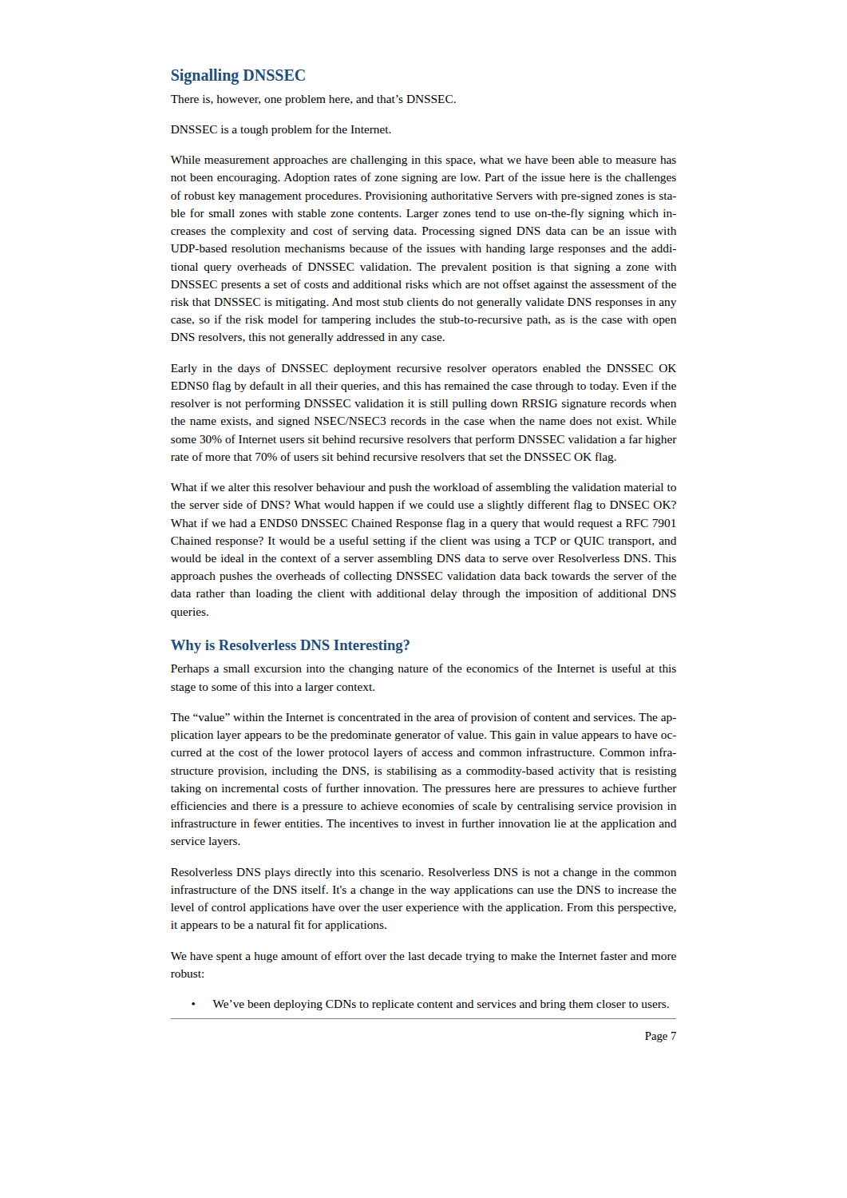Signalling DNSSEC
There is, however, one problem here, and that’s DNSSEC.
DNSSEC is a tough problem for the Internet.
While measurement approaches are challenging in this space, what we have been able to measure has not been encouraging. Adoption rates of zone signing are low. Part of the issue here is the challenges of robust key management procedures. Provisioning authoritative Servers with pre-signed zones is stable for small zones with stable zone contents. Larger zones tend to use on-the-fly signing which increases the complexity and cost of serving data. Processing signed DNS data can be an issue with UDP-based resolution mechanisms because of the issues with handing large responses and the additional query overheads of DNSSEC validation. The prevalent position is that signing a zone with DNSSEC presents a set of costs and additional risks which are not offset against the assessment of the risk that DNSSEC is mitigating. And most stub clients do not generally validate DNS responses in any case, so if the risk model for tampering includes the stub-to-recursive path, as is the case with open DNS resolvers, this not generally addressed in any case.
Early in the days of DNSSEC deployment recursive resolver operators enabled the DNSSEC OK EDNS0 flag by default in all their queries, and this has remained the case through to today. Even if the resolver is not performing DNSSEC validation it is still pulling down RRSIG signature records when the name exists, and signed NSEC/NSEC3 records in the case when the name does not exist. While some 30% of Internet users sit behind recursive resolvers that perform DNSSEC validation a far higher rate of more that 70% of users sit behind recursive resolvers that set the DNSSEC OK flag.
What if we alter this resolver behaviour and push the workload of assembling the validation material to the server side of DNS? What would happen if we could use a slightly different flag to DNSEC OK? What if we had a ENDS0 DNSSEC Chained Response flag in a query that would request a RFC 7901 Chained response? It would be a useful setting if the client was using a TCP or QUIC transport, and would be ideal in the context of a server assembling DNS data to serve over Resolverless DNS. This approach pushes the overheads of collecting DNSSEC validation data back towards the server of the data rather than loading the client with additional delay through the imposition of additional DNS queries.
Why is Resolverless DNS Interesting?
Perhaps a small excursion into the changing nature of the economics of the Internet is useful at this stage to some of this into a larger context.
The “value” within the Internet is concentrated in the area of provision of content and services. The application layer appears to be the predominate generator of value. This gain in value appears to have occurred at the cost of the lower protocol layers of access and common infrastructure. Common infrastructure provision, including the DNS, is stabilising as a commodity-based activity that is resisting taking on incremental costs of further innovation. The pressures here are pressures to achieve further efficiencies and there is a pressure to achieve economies of scale by centralising service provision in infrastructure in fewer entities. The incentives to invest in further innovation lie at the application and service layers.
Resolverless DNS plays directly into this scenario. Resolverless DNS is not a change in the common infrastructure of the DNS itself. It's a change in the way applications can use the DNS to increase the level of control applications have over the user experience with the application. From this perspective, it appears to be a natural fit for applications.
We have spent a huge amount of effort over the last decade trying to make the Internet faster and more robust:
We’ve been deploying CDNs to replicate content and services and bring them closer to users.
Page 7